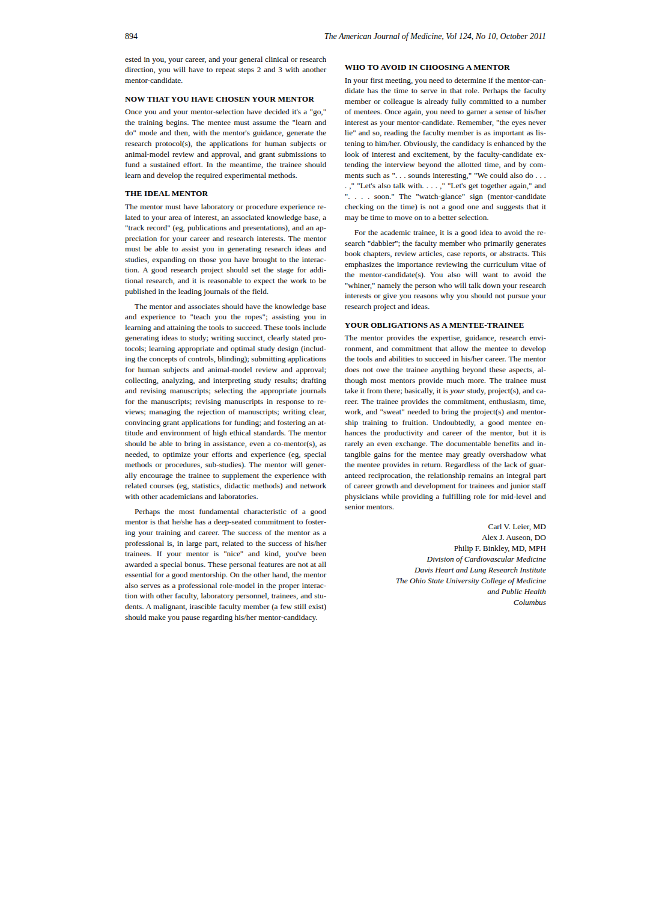894 The American Journal of Medicine, Vol 124, No 10, October 2011
ested in you, your career, and your general clinical or research direction, you will have to repeat steps 2 and 3 with another mentor-candidate.
Now That You Have Chosen Your Mentor
Once you and your mentor-selection have decided it's a "go," the training begins. The mentee must assume the "learn and do" mode and then, with the mentor's guidance, generate the research protocol(s), the applications for human subjects or animal-model review and approval, and grant submissions to fund a sustained effort. In the meantime, the trainee should learn and develop the required experimental methods.
The Ideal Mentor
The mentor must have laboratory or procedure experience related to your area of interest, an associated knowledge base, a "track record" (eg, publications and presentations), and an appreciation for your career and research interests. The mentor must be able to assist you in generating research ideas and studies, expanding on those you have brought to the interaction. A good research project should set the stage for additional research, and it is reasonable to expect the work to be published in the leading journals of the field.
The mentor and associates should have the knowledge base and experience to "teach you the ropes"; assisting you in learning and attaining the tools to succeed. These tools include generating ideas to study; writing succinct, clearly stated protocols; learning appropriate and optimal study design (including the concepts of controls, blinding); submitting applications for human subjects and animal-model review and approval; collecting, analyzing, and interpreting study results; drafting and revising manuscripts; selecting the appropriate journals for the manuscripts; revising manuscripts in response to reviews; managing the rejection of manuscripts; writing clear, convincing grant applications for funding; and fostering an attitude and environment of high ethical standards. The mentor should be able to bring in assistance, even a co-mentor(s), as needed, to optimize your efforts and experience (eg, special methods or procedures, sub-studies). The mentor will generally encourage the trainee to supplement the experience with related courses (eg, statistics, didactic methods) and network with other academicians and laboratories.
Perhaps the most fundamental characteristic of a good mentor is that he/she has a deep-seated commitment to fostering your training and career. The success of the mentor as a professional is, in large part, related to the success of his/her trainees. If your mentor is "nice" and kind, you've been awarded a special bonus. These personal features are not at all essential for a good mentorship. On the other hand, the mentor also serves as a professional role-model in the proper interaction with other faculty, laboratory personnel, trainees, and students. A malignant, irascible faculty member (a few still exist) should make you pause regarding his/her mentor-candidacy.
Who to Avoid in Choosing a Mentor
In your first meeting, you need to determine if the mentor-candidate has the time to serve in that role. Perhaps the faculty member or colleague is already fully committed to a number of mentees. Once again, you need to garner a sense of his/her interest as your mentor-candidate. Remember, "the eyes never lie" and so, reading the faculty member is as important as listening to him/her. Obviously, the candidacy is enhanced by the look of interest and excitement, by the faculty-candidate extending the interview beyond the allotted time, and by comments such as ". . . sounds interesting," "We could also do . . . . ," "Let's also talk with. . . . ," "Let's get together again," and ". . . . soon." The "watch-glance" sign (mentor-candidate checking on the time) is not a good one and suggests that it may be time to move on to a better selection.
For the academic trainee, it is a good idea to avoid the research "dabbler"; the faculty member who primarily generates book chapters, review articles, case reports, or abstracts. This emphasizes the importance reviewing the curriculum vitae of the mentor-candidate(s). You also will want to avoid the "whiner," namely the person who will talk down your research interests or give you reasons why you should not pursue your research project and ideas.
Your Obligations as a Mentee-Trainee
The mentor provides the expertise, guidance, research environment, and commitment that allow the mentee to develop the tools and abilities to succeed in his/her career. The mentor does not owe the trainee anything beyond these aspects, although most mentors provide much more. The trainee must take it from there; basically, it is your study, project(s), and career. The trainee provides the commitment, enthusiasm, time, work, and "sweat" needed to bring the project(s) and mentorship training to fruition. Undoubtedly, a good mentee enhances the productivity and career of the mentor, but it is rarely an even exchange. The documentable benefits and intangible gains for the mentee may greatly overshadow what the mentee provides in return. Regardless of the lack of guaranteed reciprocation, the relationship remains an integral part of career growth and development for trainees and junior staff physicians while providing a fulfilling role for mid-level and senior mentors.
Carl V. Leier, MD
Alex J. Auseon, DO
Philip F. Binkley, MD, MPH
Division of Cardiovascular Medicine
Davis Heart and Lung Research Institute
The Ohio State University College of Medicine
and Public Health
Columbus